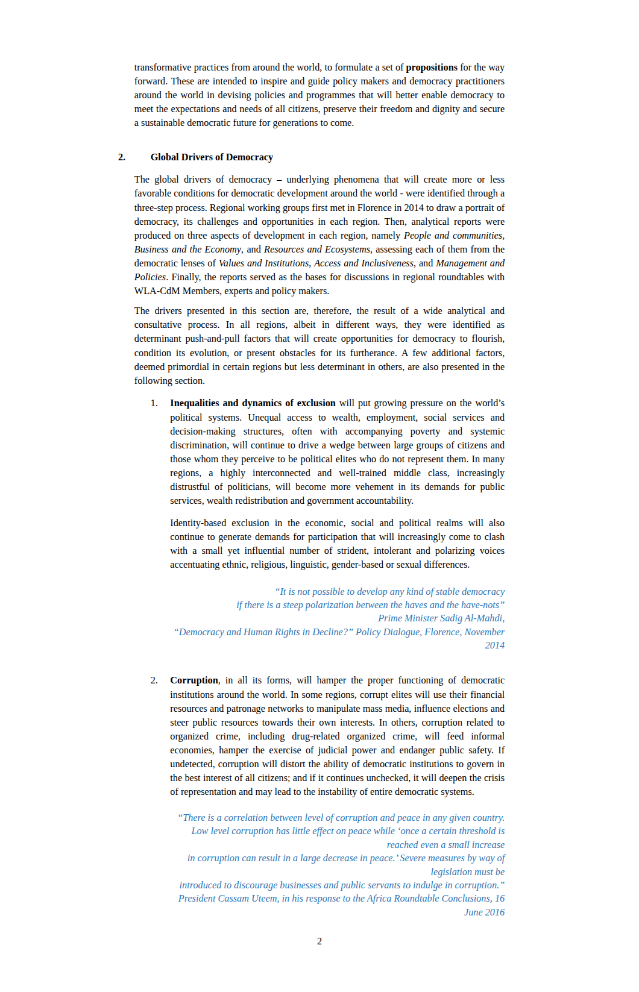transformative practices from around the world, to formulate a set of propositions for the way forward. These are intended to inspire and guide policy makers and democracy practitioners around the world in devising policies and programmes that will better enable democracy to meet the expectations and needs of all citizens, preserve their freedom and dignity and secure a sustainable democratic future for generations to come.
2. Global Drivers of Democracy
The global drivers of democracy – underlying phenomena that will create more or less favorable conditions for democratic development around the world - were identified through a three-step process. Regional working groups first met in Florence in 2014 to draw a portrait of democracy, its challenges and opportunities in each region. Then, analytical reports were produced on three aspects of development in each region, namely People and communities, Business and the Economy, and Resources and Ecosystems, assessing each of them from the democratic lenses of Values and Institutions, Access and Inclusiveness, and Management and Policies. Finally, the reports served as the bases for discussions in regional roundtables with WLA-CdM Members, experts and policy makers.
The drivers presented in this section are, therefore, the result of a wide analytical and consultative process. In all regions, albeit in different ways, they were identified as determinant push-and-pull factors that will create opportunities for democracy to flourish, condition its evolution, or present obstacles for its furtherance. A few additional factors, deemed primordial in certain regions but less determinant in others, are also presented in the following section.
Inequalities and dynamics of exclusion will put growing pressure on the world’s political systems. Unequal access to wealth, employment, social services and decision-making structures, often with accompanying poverty and systemic discrimination, will continue to drive a wedge between large groups of citizens and those whom they perceive to be political elites who do not represent them. In many regions, a highly interconnected and well-trained middle class, increasingly distrustful of politicians, will become more vehement in its demands for public services, wealth redistribution and government accountability.
Identity-based exclusion in the economic, social and political realms will also continue to generate demands for participation that will increasingly come to clash with a small yet influential number of strident, intolerant and polarizing voices accentuating ethnic, religious, linguistic, gender-based or sexual differences.
“It is not possible to develop any kind of stable democracy
if there is a steep polarization between the haves and the have-nots”
Prime Minister Sadig Al-Mahdi,
“Democracy and Human Rights in Decline?” Policy Dialogue, Florence, November 2014
Corruption, in all its forms, will hamper the proper functioning of democratic institutions around the world. In some regions, corrupt elites will use their financial resources and patronage networks to manipulate mass media, influence elections and steer public resources towards their own interests. In others, corruption related to organized crime, including drug-related organized crime, will feed informal economies, hamper the exercise of judicial power and endanger public safety. If undetected, corruption will distort the ability of democratic institutions to govern in the best interest of all citizens; and if it continues unchecked, it will deepen the crisis of representation and may lead to the instability of entire democratic systems.
“There is a correlation between level of corruption and peace in any given country.
Low level corruption has little effect on peace while ‘once a certain threshold is reached even a small increase
in corruption can result in a large decrease in peace.’ Severe measures by way of legislation must be
introduced to discourage businesses and public servants to indulge in corruption.”
President Cassam Uteem, in his response to the Africa Roundtable Conclusions, 16 June 2016
2